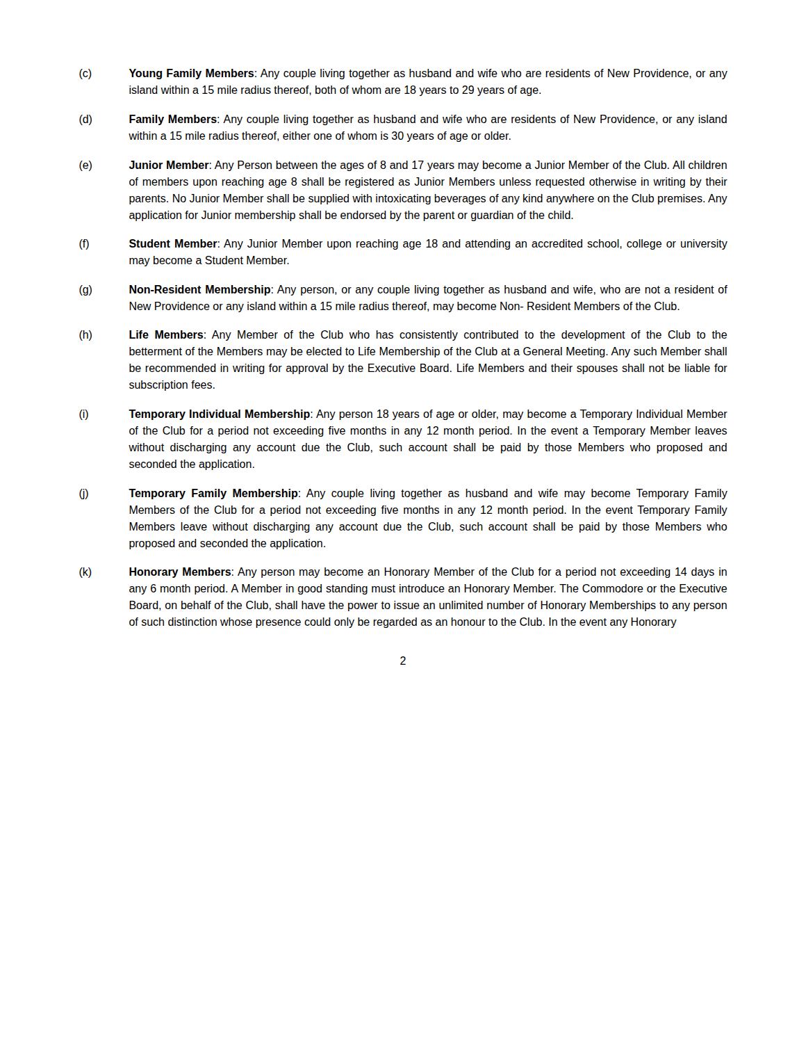(c) Young Family Members: Any couple living together as husband and wife who are residents of New Providence, or any island within a 15 mile radius thereof, both of whom are 18 years to 29 years of age.
(d) Family Members: Any couple living together as husband and wife who are residents of New Providence, or any island within a 15 mile radius thereof, either one of whom is 30 years of age or older.
(e) Junior Member: Any Person between the ages of 8 and 17 years may become a Junior Member of the Club. All children of members upon reaching age 8 shall be registered as Junior Members unless requested otherwise in writing by their parents. No Junior Member shall be supplied with intoxicating beverages of any kind anywhere on the Club premises. Any application for Junior membership shall be endorsed by the parent or guardian of the child.
(f) Student Member: Any Junior Member upon reaching age 18 and attending an accredited school, college or university may become a Student Member.
(g) Non-Resident Membership: Any person, or any couple living together as husband and wife, who are not a resident of New Providence or any island within a 15 mile radius thereof, may become Non- Resident Members of the Club.
(h) Life Members: Any Member of the Club who has consistently contributed to the development of the Club to the betterment of the Members may be elected to Life Membership of the Club at a General Meeting. Any such Member shall be recommended in writing for approval by the Executive Board. Life Members and their spouses shall not be liable for subscription fees.
(i) Temporary Individual Membership: Any person 18 years of age or older, may become a Temporary Individual Member of the Club for a period not exceeding five months in any 12 month period. In the event a Temporary Member leaves without discharging any account due the Club, such account shall be paid by those Members who proposed and seconded the application.
(j) Temporary Family Membership: Any couple living together as husband and wife may become Temporary Family Members of the Club for a period not exceeding five months in any 12 month period. In the event Temporary Family Members leave without discharging any account due the Club, such account shall be paid by those Members who proposed and seconded the application.
(k) Honorary Members: Any person may become an Honorary Member of the Club for a period not exceeding 14 days in any 6 month period. A Member in good standing must introduce an Honorary Member. The Commodore or the Executive Board, on behalf of the Club, shall have the power to issue an unlimited number of Honorary Memberships to any person of such distinction whose presence could only be regarded as an honour to the Club. In the event any Honorary
2